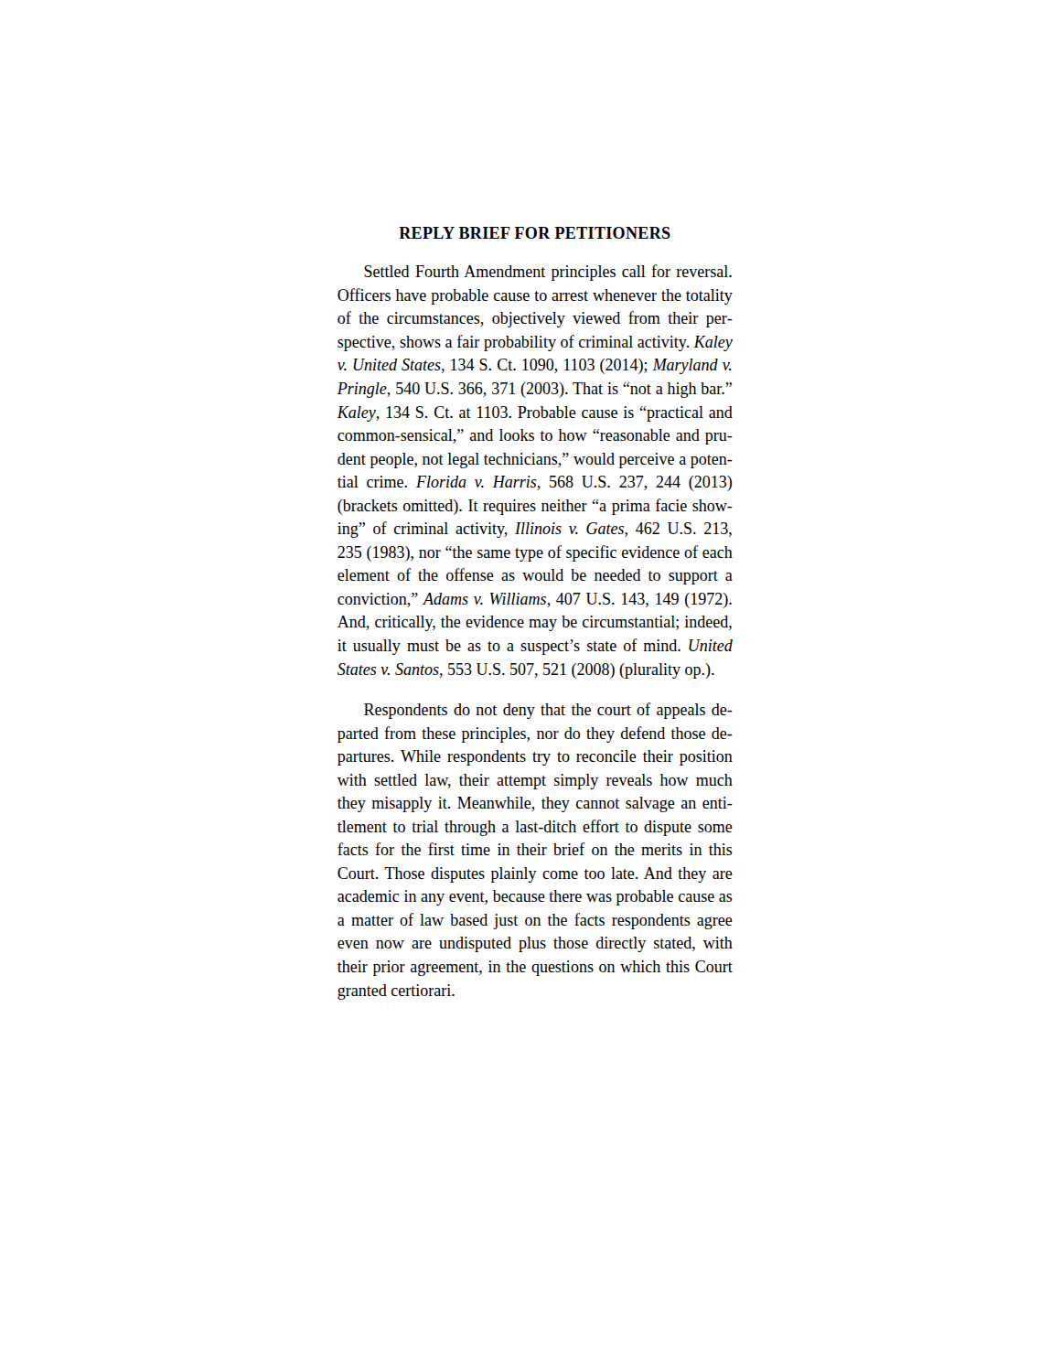REPLY BRIEF FOR PETITIONERS
Settled Fourth Amendment principles call for reversal. Officers have probable cause to arrest whenever the totality of the circumstances, objectively viewed from their perspective, shows a fair probability of criminal activity. Kaley v. United States, 134 S. Ct. 1090, 1103 (2014); Maryland v. Pringle, 540 U.S. 366, 371 (2003). That is “not a high bar.” Kaley, 134 S. Ct. at 1103. Probable cause is “practical and common-sensical,” and looks to how “reasonable and prudent people, not legal technicians,” would perceive a potential crime. Florida v. Harris, 568 U.S. 237, 244 (2013) (brackets omitted). It requires neither “a prima facie showing” of criminal activity, Illinois v. Gates, 462 U.S. 213, 235 (1983), nor “the same type of specific evidence of each element of the offense as would be needed to support a conviction,” Adams v. Williams, 407 U.S. 143, 149 (1972). And, critically, the evidence may be circumstantial; indeed, it usually must be as to a suspect’s state of mind. United States v. Santos, 553 U.S. 507, 521 (2008) (plurality op.).
Respondents do not deny that the court of appeals departed from these principles, nor do they defend those departures. While respondents try to reconcile their position with settled law, their attempt simply reveals how much they misapply it. Meanwhile, they cannot salvage an entitlement to trial through a last-ditch effort to dispute some facts for the first time in their brief on the merits in this Court. Those disputes plainly come too late. And they are academic in any event, because there was probable cause as a matter of law based just on the facts respondents agree even now are undisputed plus those directly stated, with their prior agreement, in the questions on which this Court granted certiorari.